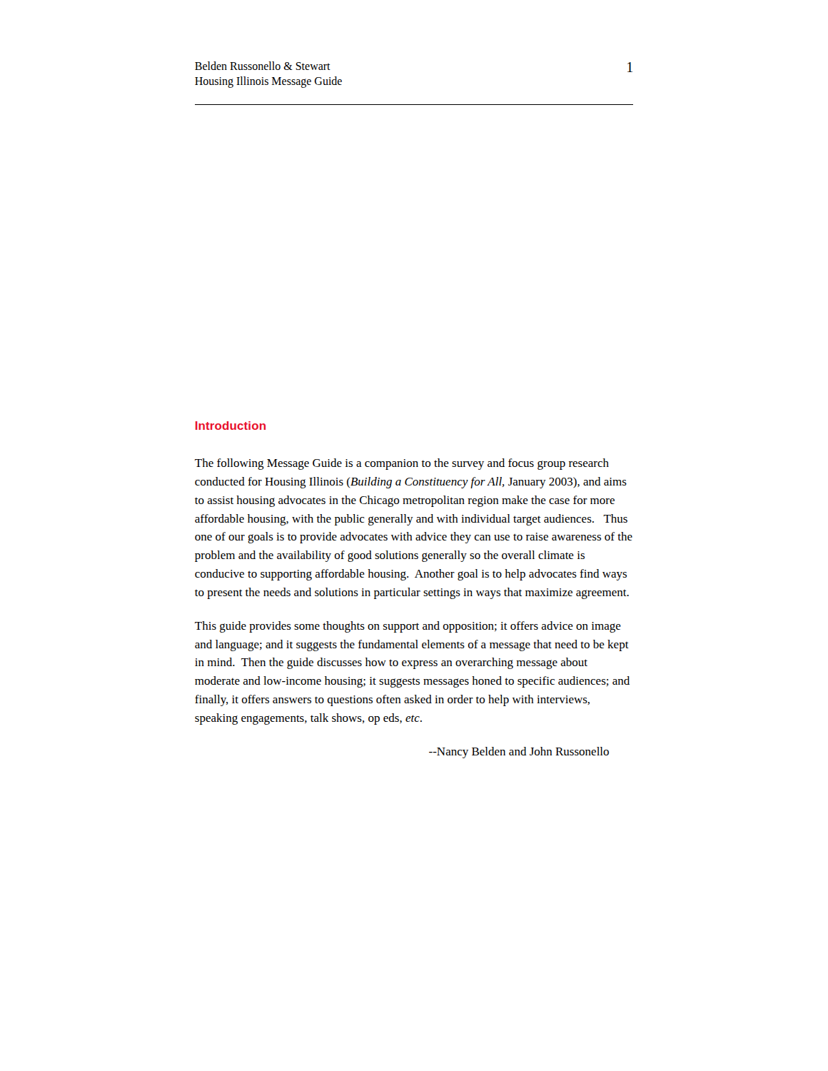Belden Russonello & Stewart
Housing Illinois Message Guide
1
Introduction
The following Message Guide is a companion to the survey and focus group research conducted for Housing Illinois (Building a Constituency for All, January 2003), and aims to assist housing advocates in the Chicago metropolitan region make the case for more affordable housing, with the public generally and with individual target audiences. Thus one of our goals is to provide advocates with advice they can use to raise awareness of the problem and the availability of good solutions generally so the overall climate is conducive to supporting affordable housing. Another goal is to help advocates find ways to present the needs and solutions in particular settings in ways that maximize agreement.
This guide provides some thoughts on support and opposition; it offers advice on image and language; and it suggests the fundamental elements of a message that need to be kept in mind. Then the guide discusses how to express an overarching message about moderate and low-income housing; it suggests messages honed to specific audiences; and finally, it offers answers to questions often asked in order to help with interviews, speaking engagements, talk shows, op eds, etc.
--Nancy Belden and John Russonello